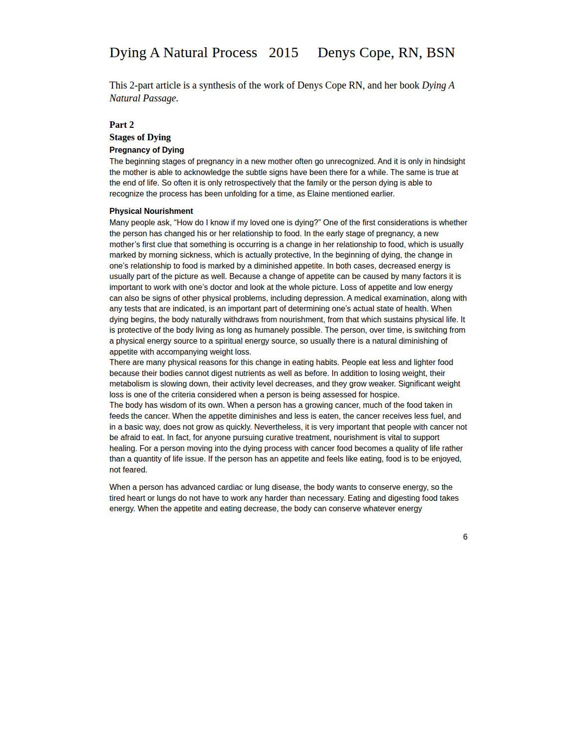Dying A Natural Process 2015 Denys Cope, RN, BSN
This 2-part article is a synthesis of the work of Denys Cope RN, and her book Dying A Natural Passage.
Part 2
Stages of Dying
Pregnancy of Dying
The beginning stages of pregnancy in a new mother often go unrecognized. And it is only in hindsight the mother is able to acknowledge the subtle signs have been there for a while. The same is true at the end of life. So often it is only retrospectively that the family or the person dying is able to recognize the process has been unfolding for a time, as Elaine mentioned earlier.
Physical Nourishment
Many people ask, “How do I know if my loved one is dying?” One of the first considerations is whether the person has changed his or her relationship to food. In the early stage of pregnancy, a new mother’s first clue that something is occurring is a change in her relationship to food, which is usually marked by morning sickness, which is actually protective, In the beginning of dying, the change in one’s relationship to food is marked by a diminished appetite. In both cases, decreased energy is usually part of the picture as well. Because a change of appetite can be caused by many factors it is important to work with one’s doctor and look at the whole picture. Loss of appetite and low energy can also be signs of other physical problems, including depression. A medical examination, along with any tests that are indicated, is an important part of determining one’s actual state of health. When dying begins, the body naturally withdraws from nourishment, from that which sustains physical life. It is protective of the body living as long as humanely possible. The person, over time, is switching from a physical energy source to a spiritual energy source, so usually there is a natural diminishing of appetite with accompanying weight loss.
There are many physical reasons for this change in eating habits. People eat less and lighter food because their bodies cannot digest nutrients as well as before. In addition to losing weight, their metabolism is slowing down, their activity level decreases, and they grow weaker. Significant weight loss is one of the criteria considered when a person is being assessed for hospice.
The body has wisdom of its own. When a person has a growing cancer, much of the food taken in feeds the cancer. When the appetite diminishes and less is eaten, the cancer receives less fuel, and in a basic way, does not grow as quickly. Nevertheless, it is very important that people with cancer not be afraid to eat. In fact, for anyone pursuing curative treatment, nourishment is vital to support healing. For a person moving into the dying process with cancer food becomes a quality of life rather than a quantity of life issue. If the person has an appetite and feels like eating, food is to be enjoyed, not feared.
When a person has advanced cardiac or lung disease, the body wants to conserve energy, so the tired heart or lungs do not have to work any harder than necessary. Eating and digesting food takes energy. When the appetite and eating decrease, the body can conserve whatever energy
6